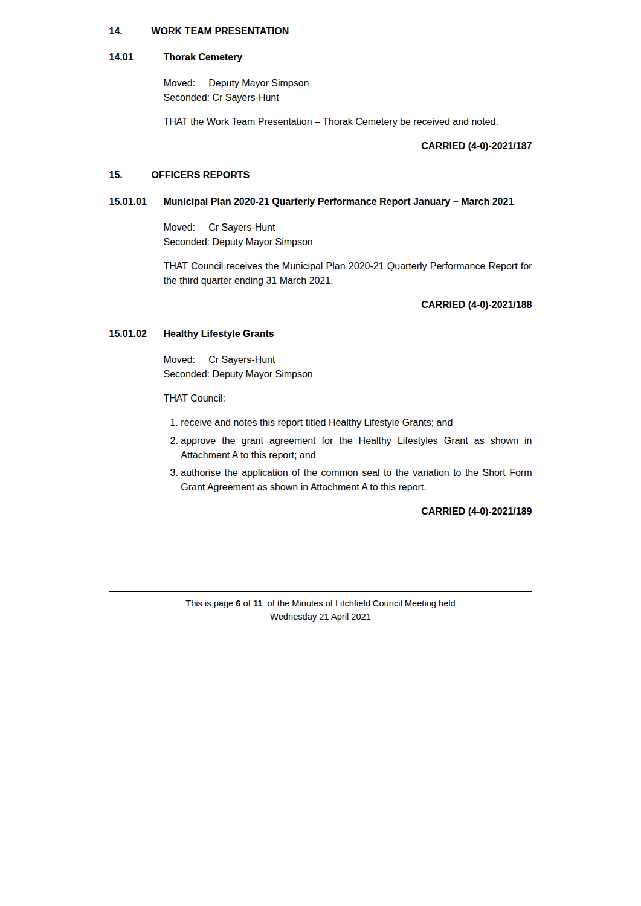14.
Work Team Presentation
14.01
Thorak Cemetery
Moved: Deputy Mayor Simpson
Seconded: Cr Sayers-Hunt
THAT the Work Team Presentation – Thorak Cemetery be received and noted.
CARRIED (4-0)-2021/187
15.
Officers Reports
15.01.01
Municipal Plan 2020-21 Quarterly Performance Report January – March 2021
Moved: Cr Sayers-Hunt
Seconded: Deputy Mayor Simpson
THAT Council receives the Municipal Plan 2020-21 Quarterly Performance Report for the third quarter ending 31 March 2021.
CARRIED (4-0)-2021/188
15.01.02
Healthy Lifestyle Grants
Moved: Cr Sayers-Hunt
Seconded: Deputy Mayor Simpson
THAT Council:
receive and notes this report titled Healthy Lifestyle Grants; and
approve the grant agreement for the Healthy Lifestyles Grant as shown in Attachment A to this report; and
authorise the application of the common seal to the variation to the Short Form Grant Agreement as shown in Attachment A to this report.
CARRIED (4-0)-2021/189
This is page 6 of 11 of the Minutes of Litchfield Council Meeting held
Wednesday 21 April 2021